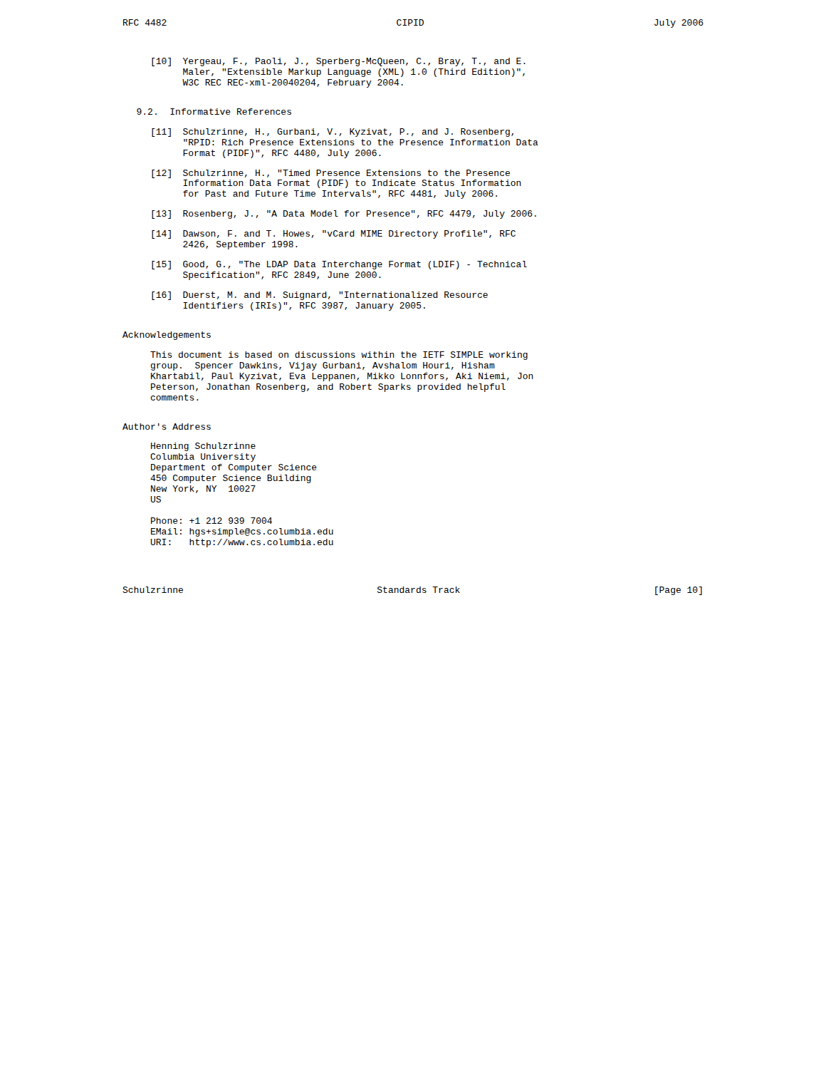RFC 4482 CIPID July 2006
[10] Yergeau, F., Paoli, J., Sperberg-McQueen, C., Bray, T., and E.
Maler, "Extensible Markup Language (XML) 1.0 (Third Edition)",
W3C REC REC-xml-20040204, February 2004.
9.2. Informative References
[11] Schulzrinne, H., Gurbani, V., Kyzivat, P., and J. Rosenberg,
"RPID: Rich Presence Extensions to the Presence Information Data
Format (PIDF)", RFC 4480, July 2006.
[12] Schulzrinne, H., "Timed Presence Extensions to the Presence
Information Data Format (PIDF) to Indicate Status Information
for Past and Future Time Intervals", RFC 4481, July 2006.
[13] Rosenberg, J., "A Data Model for Presence", RFC 4479, July 2006.
[14] Dawson, F. and T. Howes, "vCard MIME Directory Profile", RFC
2426, September 1998.
[15] Good, G., "The LDAP Data Interchange Format (LDIF) - Technical
Specification", RFC 2849, June 2000.
[16] Duerst, M. and M. Suignard, "Internationalized Resource
Identifiers (IRIs)", RFC 3987, January 2005.
Acknowledgements
This document is based on discussions within the IETF SIMPLE working
group.  Spencer Dawkins, Vijay Gurbani, Avshalom Houri, Hisham
Khartabil, Paul Kyzivat, Eva Leppanen, Mikko Lonnfors, Aki Niemi, Jon
Peterson, Jonathan Rosenberg, and Robert Sparks provided helpful
comments.
Author's Address
Henning Schulzrinne
Columbia University
Department of Computer Science
450 Computer Science Building
New York, NY  10027
US

Phone: +1 212 939 7004
EMail: hgs+simple@cs.columbia.edu
URI:   http://www.cs.columbia.edu
Schulzrinne Standards Track [Page 10]